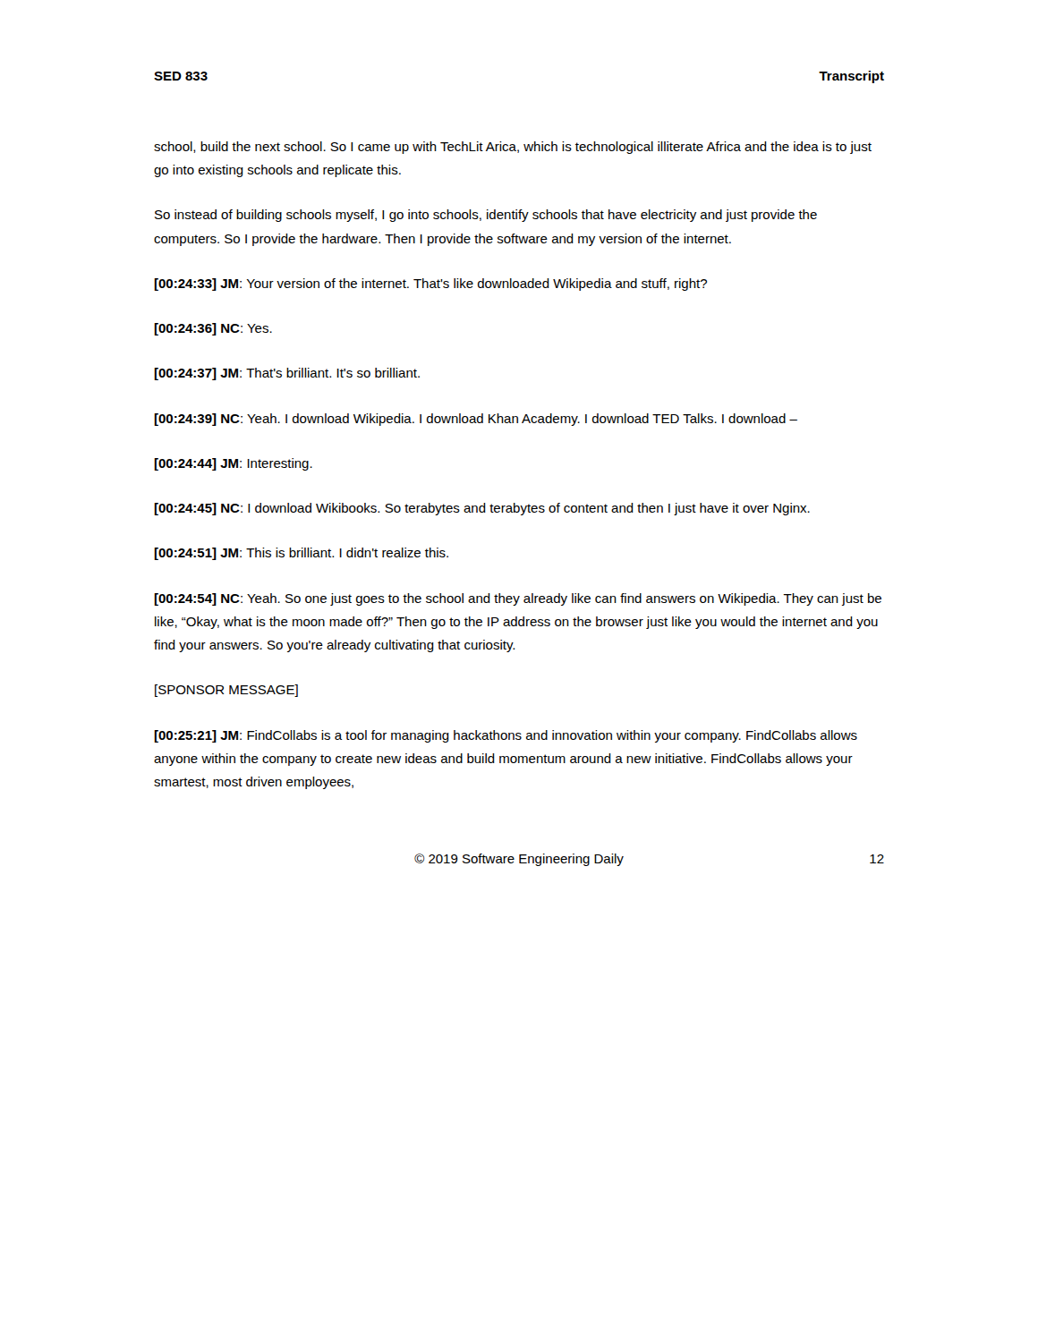SED 833 Transcript
school, build the next school. So I came up with TechLit Arica, which is technological illiterate Africa and the idea is to just go into existing schools and replicate this.
So instead of building schools myself, I go into schools, identify schools that have electricity and just provide the computers. So I provide the hardware. Then I provide the software and my version of the internet.
[00:24:33] JM: Your version of the internet. That's like downloaded Wikipedia and stuff, right?
[00:24:36] NC: Yes.
[00:24:37] JM: That's brilliant. It's so brilliant.
[00:24:39] NC: Yeah. I download Wikipedia. I download Khan Academy. I download TED Talks. I download –
[00:24:44] JM: Interesting.
[00:24:45] NC: I download Wikibooks. So terabytes and terabytes of content and then I just have it over Nginx.
[00:24:51] JM: This is brilliant. I didn't realize this.
[00:24:54] NC: Yeah. So one just goes to the school and they already like can find answers on Wikipedia. They can just be like, “Okay, what is the moon made off?” Then go to the IP address on the browser just like you would the internet and you find your answers. So you're already cultivating that curiosity.
[SPONSOR MESSAGE]
[00:25:21] JM: FindCollabs is a tool for managing hackathons and innovation within your company. FindCollabs allows anyone within the company to create new ideas and build momentum around a new initiative. FindCollabs allows your smartest, most driven employees,
© 2019 Software Engineering Daily 12